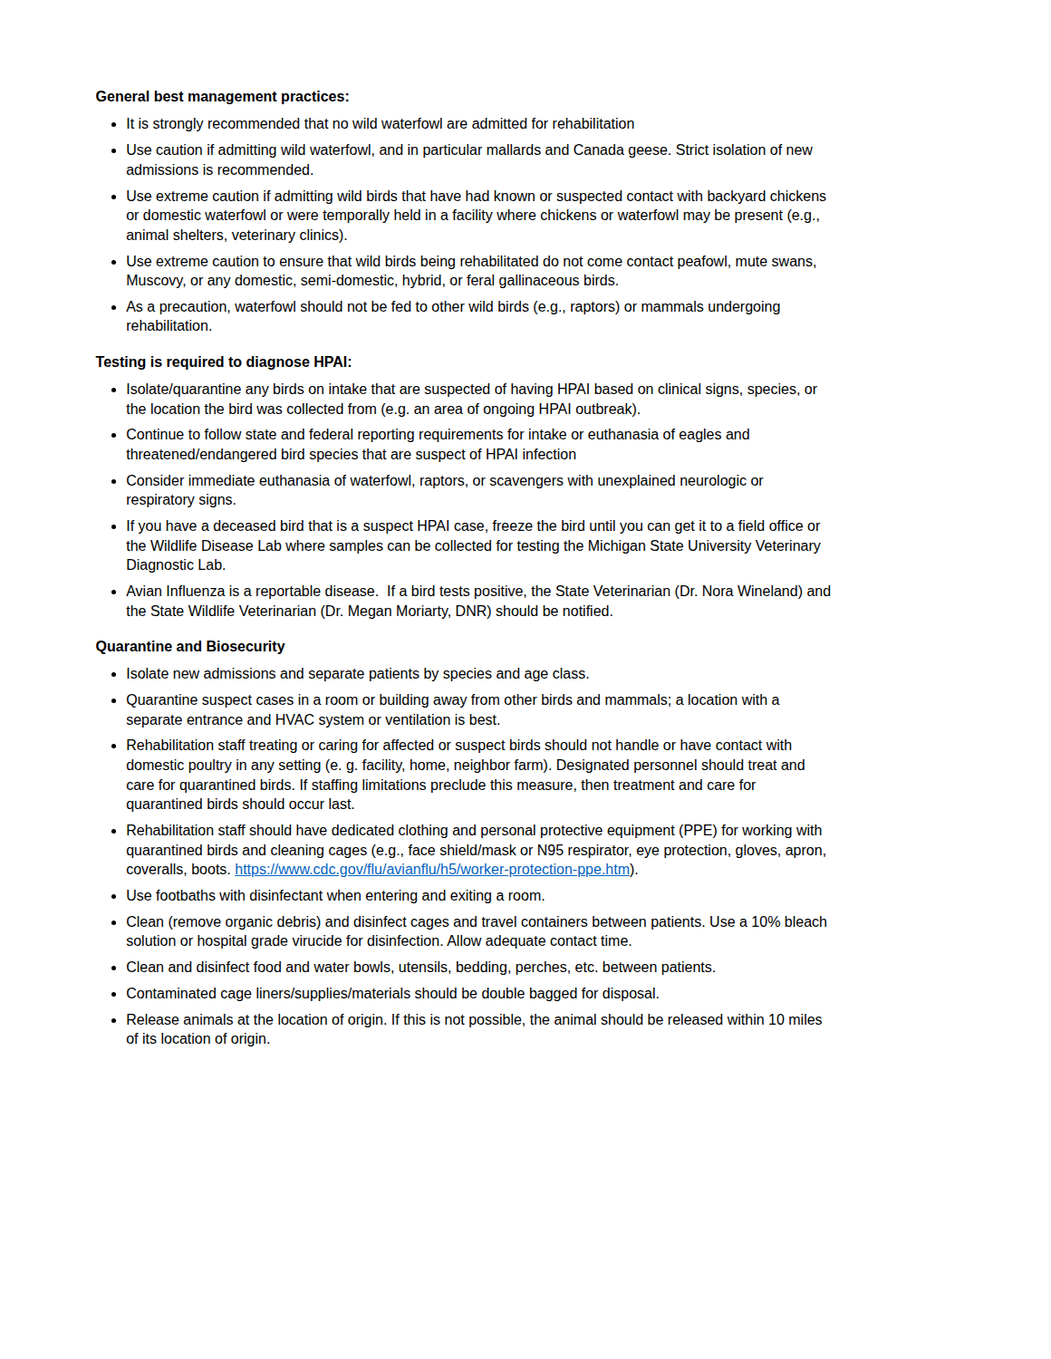General best management practices:
It is strongly recommended that no wild waterfowl are admitted for rehabilitation
Use caution if admitting wild waterfowl, and in particular mallards and Canada geese. Strict isolation of new admissions is recommended.
Use extreme caution if admitting wild birds that have had known or suspected contact with backyard chickens or domestic waterfowl or were temporally held in a facility where chickens or waterfowl may be present (e.g., animal shelters, veterinary clinics).
Use extreme caution to ensure that wild birds being rehabilitated do not come contact peafowl, mute swans, Muscovy, or any domestic, semi-domestic, hybrid, or feral gallinaceous birds.
As a precaution, waterfowl should not be fed to other wild birds (e.g., raptors) or mammals undergoing rehabilitation.
Testing is required to diagnose HPAI:
Isolate/quarantine any birds on intake that are suspected of having HPAI based on clinical signs, species, or the location the bird was collected from (e.g. an area of ongoing HPAI outbreak).
Continue to follow state and federal reporting requirements for intake or euthanasia of eagles and threatened/endangered bird species that are suspect of HPAI infection
Consider immediate euthanasia of waterfowl, raptors, or scavengers with unexplained neurologic or respiratory signs.
If you have a deceased bird that is a suspect HPAI case, freeze the bird until you can get it to a field office or the Wildlife Disease Lab where samples can be collected for testing the Michigan State University Veterinary Diagnostic Lab.
Avian Influenza is a reportable disease. If a bird tests positive, the State Veterinarian (Dr. Nora Wineland) and the State Wildlife Veterinarian (Dr. Megan Moriarty, DNR) should be notified.
Quarantine and Biosecurity
Isolate new admissions and separate patients by species and age class.
Quarantine suspect cases in a room or building away from other birds and mammals; a location with a separate entrance and HVAC system or ventilation is best.
Rehabilitation staff treating or caring for affected or suspect birds should not handle or have contact with domestic poultry in any setting (e. g. facility, home, neighbor farm). Designated personnel should treat and care for quarantined birds. If staffing limitations preclude this measure, then treatment and care for quarantined birds should occur last.
Rehabilitation staff should have dedicated clothing and personal protective equipment (PPE) for working with quarantined birds and cleaning cages (e.g., face shield/mask or N95 respirator, eye protection, gloves, apron, coveralls, boots. https://www.cdc.gov/flu/avianflu/h5/worker-protection-ppe.htm).
Use footbaths with disinfectant when entering and exiting a room.
Clean (remove organic debris) and disinfect cages and travel containers between patients. Use a 10% bleach solution or hospital grade virucide for disinfection. Allow adequate contact time.
Clean and disinfect food and water bowls, utensils, bedding, perches, etc. between patients.
Contaminated cage liners/supplies/materials should be double bagged for disposal.
Release animals at the location of origin. If this is not possible, the animal should be released within 10 miles of its location of origin.